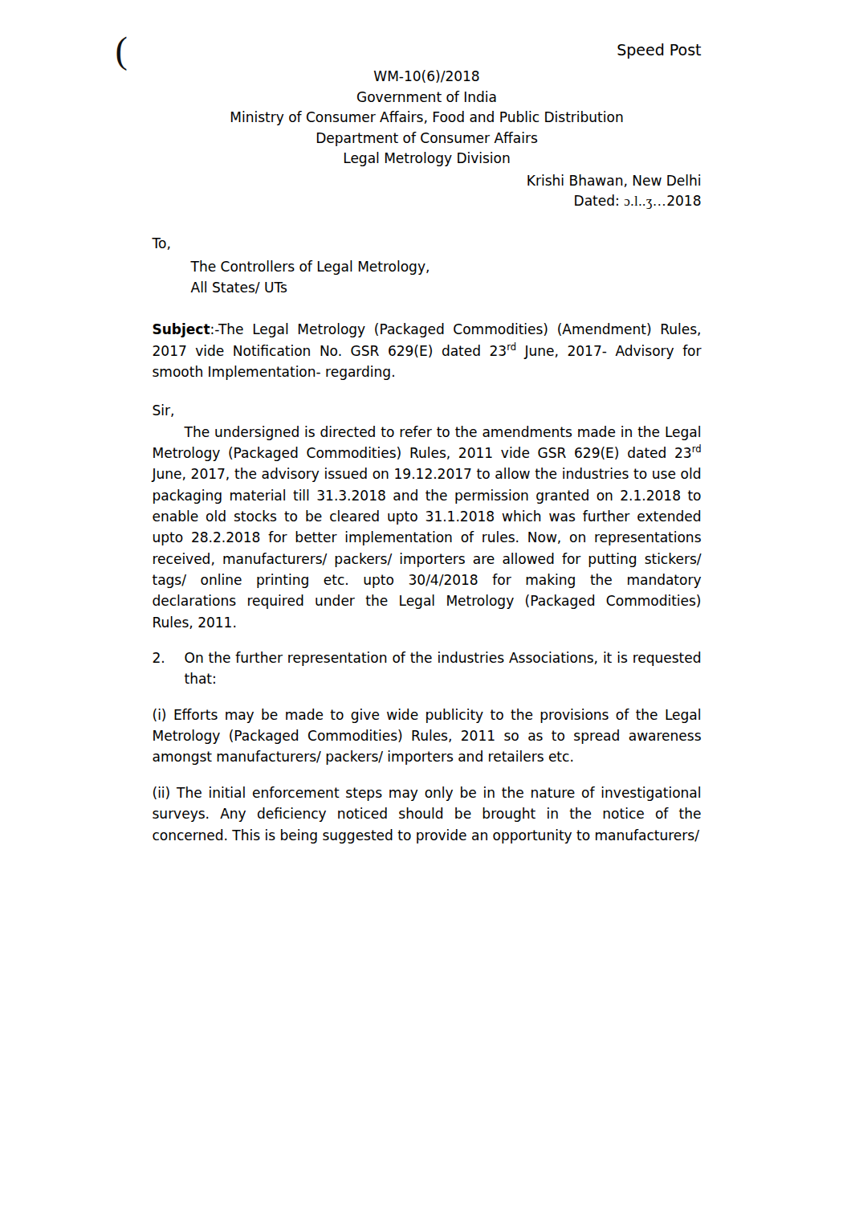(
Speed Post
WM-10(6)/2018
Government of India
Ministry of Consumer Affairs, Food and Public Distribution
Department of Consumer Affairs
Legal Metrology Division
Krishi Bhawan, New Delhi
Dated: ɔ.l..ʒ…2018
To,
The Controllers of Legal Metrology,
All States/ UTs
Subject:-The Legal Metrology (Packaged Commodities) (Amendment) Rules, 2017 vide Notification No. GSR 629(E) dated 23rd June, 2017- Advisory for smooth Implementation- regarding.
Sir,
The undersigned is directed to refer to the amendments made in the Legal Metrology (Packaged Commodities) Rules, 2011 vide GSR 629(E) dated 23rd June, 2017, the advisory issued on 19.12.2017 to allow the industries to use old packaging material till 31.3.2018 and the permission granted on 2.1.2018 to enable old stocks to be cleared upto 31.1.2018 which was further extended upto 28.2.2018 for better implementation of rules. Now, on representations received, manufacturers/ packers/ importers are allowed for putting stickers/ tags/ online printing etc. upto 30/4/2018 for making the mandatory declarations required under the Legal Metrology (Packaged Commodities) Rules, 2011.
2.
On the further representation of the industries Associations, it is requested that:
(i) Efforts may be made to give wide publicity to the provisions of the Legal Metrology (Packaged Commodities) Rules, 2011 so as to spread awareness amongst manufacturers/ packers/ importers and retailers etc.
(ii) The initial enforcement steps may only be in the nature of investigational surveys. Any deficiency noticed should be brought in the notice of the concerned. This is being suggested to provide an opportunity to manufacturers/